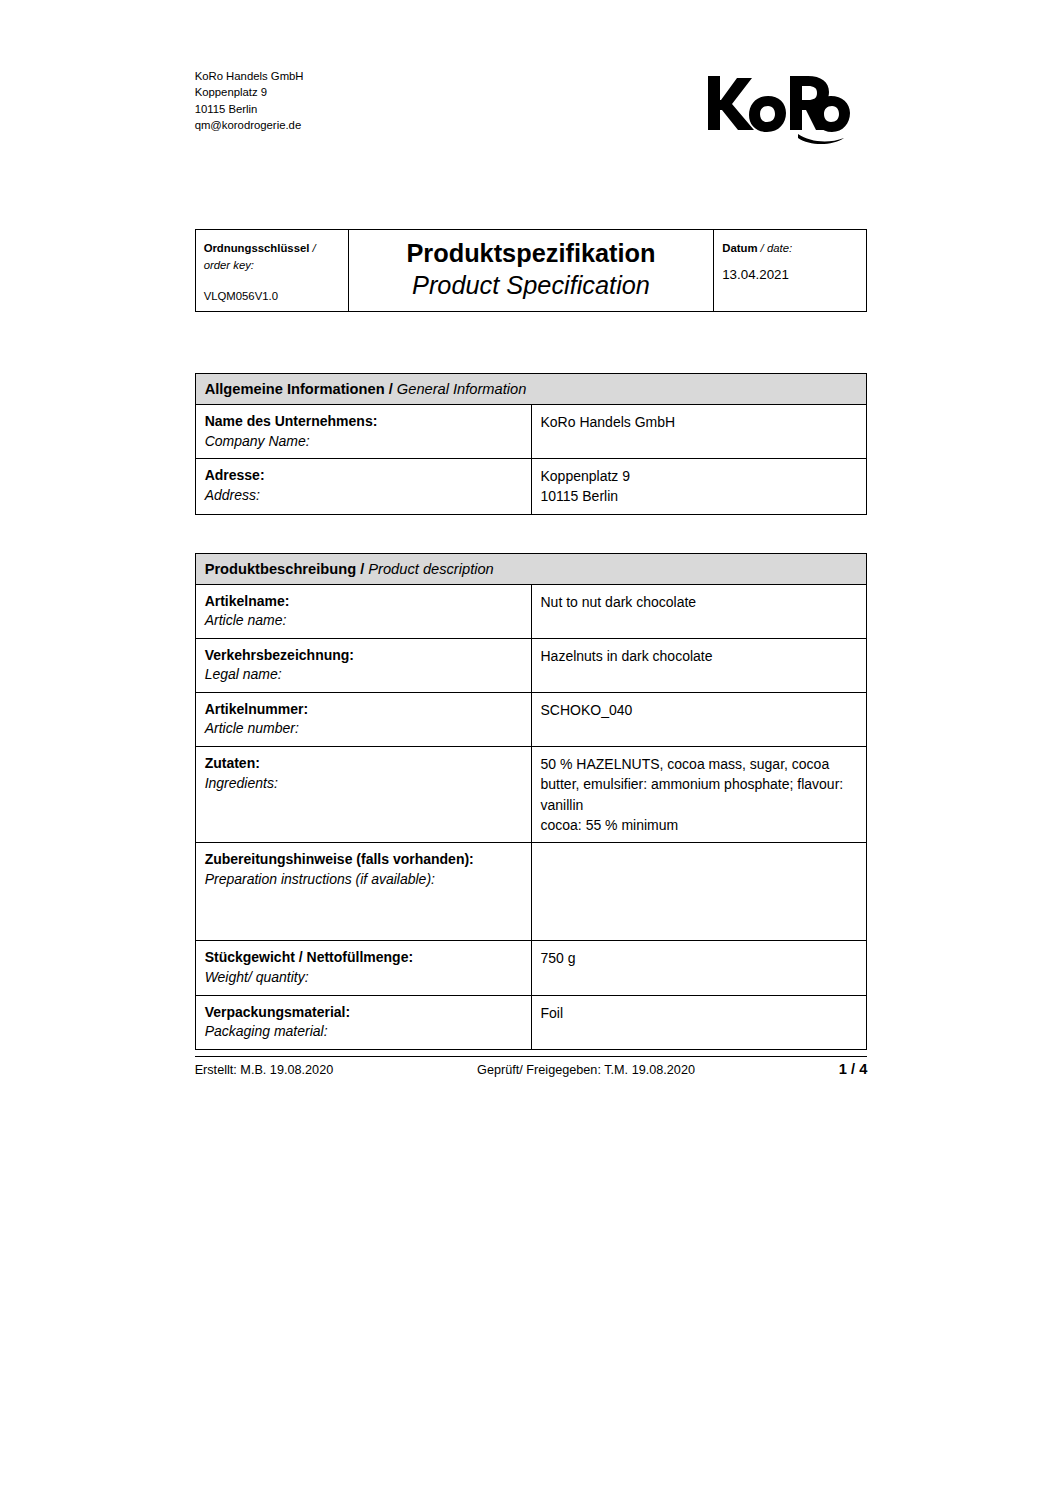KoRo Handels GmbH
Koppenplatz 9
10115 Berlin
qm@korodrogerie.de
| Ordnungsschlüssel / order key: VLQM056V1.0 | Produktspezifikation Product Specification | Datum / date: 13.04.2021 |
| Allgemeine Informationen / General Information |
| --- |
| Name des Unternehmens: Company Name: | KoRo Handels GmbH |
| Adresse: Address: | Koppenplatz 9 10115 Berlin |
| Produktbeschreibung / Product description |
| --- |
| Artikelname: Article name: | Nut to nut dark chocolate |
| Verkehrsbezeichnung: Legal name: | Hazelnuts in dark chocolate |
| Artikelnummer: Article number: | SCHOKO_040 |
| Zutaten: Ingredients: | 50 % HAZELNUTS, cocoa mass, sugar, cocoa butter, emulsifier: ammonium phosphate; flavour: vanillin cocoa: 55 % minimum |
| Zubereitungshinweise (falls vorhanden): Preparation instructions (if available): | |
| Stückgewicht / Nettofüllmenge: Weight/ quantity: | 750 g |
| Verpackungsmaterial: Packaging material: | Foil |
Erstellt: M.B. 19.08.2020 Geprüft/ Freigegeben: T.M. 19.08.2020 1 / 4